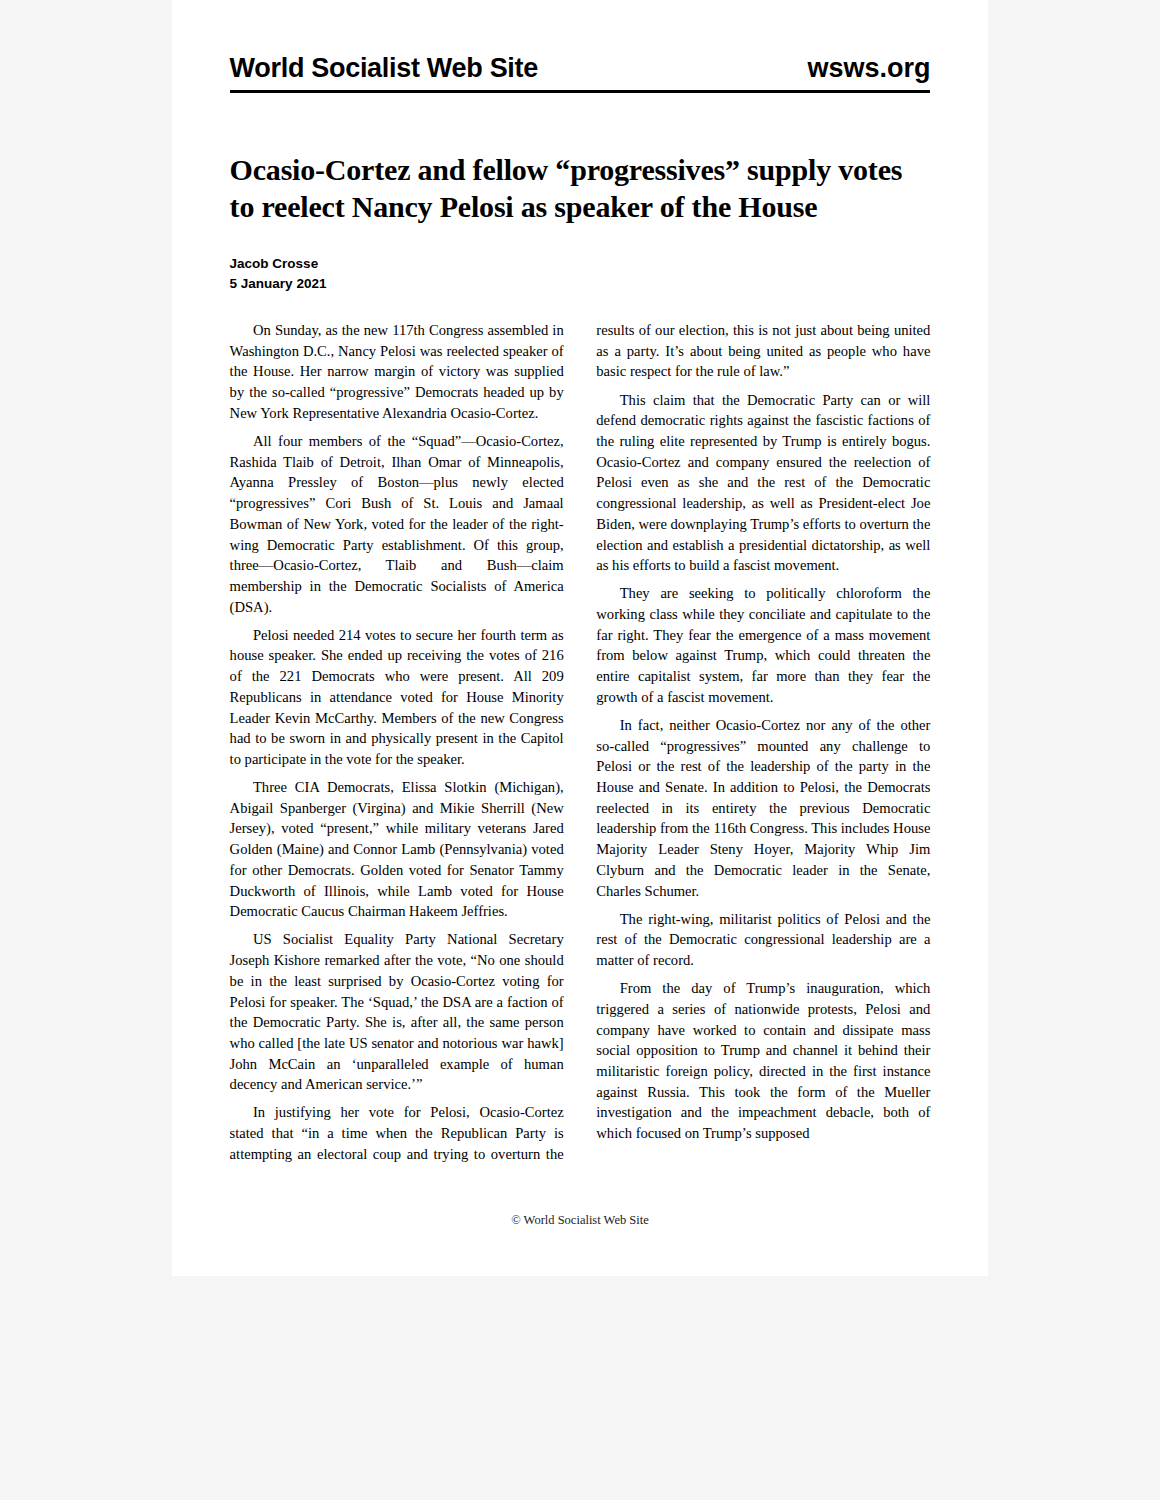World Socialist Web Site
wsws.org
Ocasio-Cortez and fellow “progressives” supply votes to reelect Nancy Pelosi as speaker of the House
Jacob Crosse 5 January 2021
On Sunday, as the new 117th Congress assembled in Washington D.C., Nancy Pelosi was reelected speaker of the House. Her narrow margin of victory was supplied by the so-called “progressive” Democrats headed up by New York Representative Alexandria Ocasio-Cortez.
All four members of the “Squad”—Ocasio-Cortez, Rashida Tlaib of Detroit, Ilhan Omar of Minneapolis, Ayanna Pressley of Boston—plus newly elected “progressives” Cori Bush of St. Louis and Jamaal Bowman of New York, voted for the leader of the right-wing Democratic Party establishment. Of this group, three—Ocasio-Cortez, Tlaib and Bush—claim membership in the Democratic Socialists of America (DSA).
Pelosi needed 214 votes to secure her fourth term as house speaker. She ended up receiving the votes of 216 of the 221 Democrats who were present. All 209 Republicans in attendance voted for House Minority Leader Kevin McCarthy. Members of the new Congress had to be sworn in and physically present in the Capitol to participate in the vote for the speaker.
Three CIA Democrats, Elissa Slotkin (Michigan), Abigail Spanberger (Virgina) and Mikie Sherrill (New Jersey), voted “present,” while military veterans Jared Golden (Maine) and Connor Lamb (Pennsylvania) voted for other Democrats. Golden voted for Senator Tammy Duckworth of Illinois, while Lamb voted for House Democratic Caucus Chairman Hakeem Jeffries.
US Socialist Equality Party National Secretary Joseph Kishore remarked after the vote, “No one should be in the least surprised by Ocasio-Cortez voting for Pelosi for speaker. The ‘Squad,’ the DSA are a faction of the Democratic Party. She is, after all, the same person who called [the late US senator and notorious war hawk] John McCain an ‘unparalleled example of human decency and American service.’”
In justifying her vote for Pelosi, Ocasio-Cortez stated that “in a time when the Republican Party is attempting an electoral coup and trying to overturn the results of our election, this is not just about being united as a party. It’s about being united as people who have basic respect for the rule of law.”
This claim that the Democratic Party can or will defend democratic rights against the fascistic factions of the ruling elite represented by Trump is entirely bogus. Ocasio-Cortez and company ensured the reelection of Pelosi even as she and the rest of the Democratic congressional leadership, as well as President-elect Joe Biden, were downplaying Trump’s efforts to overturn the election and establish a presidential dictatorship, as well as his efforts to build a fascist movement.
They are seeking to politically chloroform the working class while they conciliate and capitulate to the far right. They fear the emergence of a mass movement from below against Trump, which could threaten the entire capitalist system, far more than they fear the growth of a fascist movement.
In fact, neither Ocasio-Cortez nor any of the other so-called “progressives” mounted any challenge to Pelosi or the rest of the leadership of the party in the House and Senate. In addition to Pelosi, the Democrats reelected in its entirety the previous Democratic leadership from the 116th Congress. This includes House Majority Leader Steny Hoyer, Majority Whip Jim Clyburn and the Democratic leader in the Senate, Charles Schumer.
The right-wing, militarist politics of Pelosi and the rest of the Democratic congressional leadership are a matter of record.
From the day of Trump’s inauguration, which triggered a series of nationwide protests, Pelosi and company have worked to contain and dissipate mass social opposition to Trump and channel it behind their militaristic foreign policy, directed in the first instance against Russia. This took the form of the Mueller investigation and the impeachment debacle, both of which focused on Trump’s supposed
© World Socialist Web Site